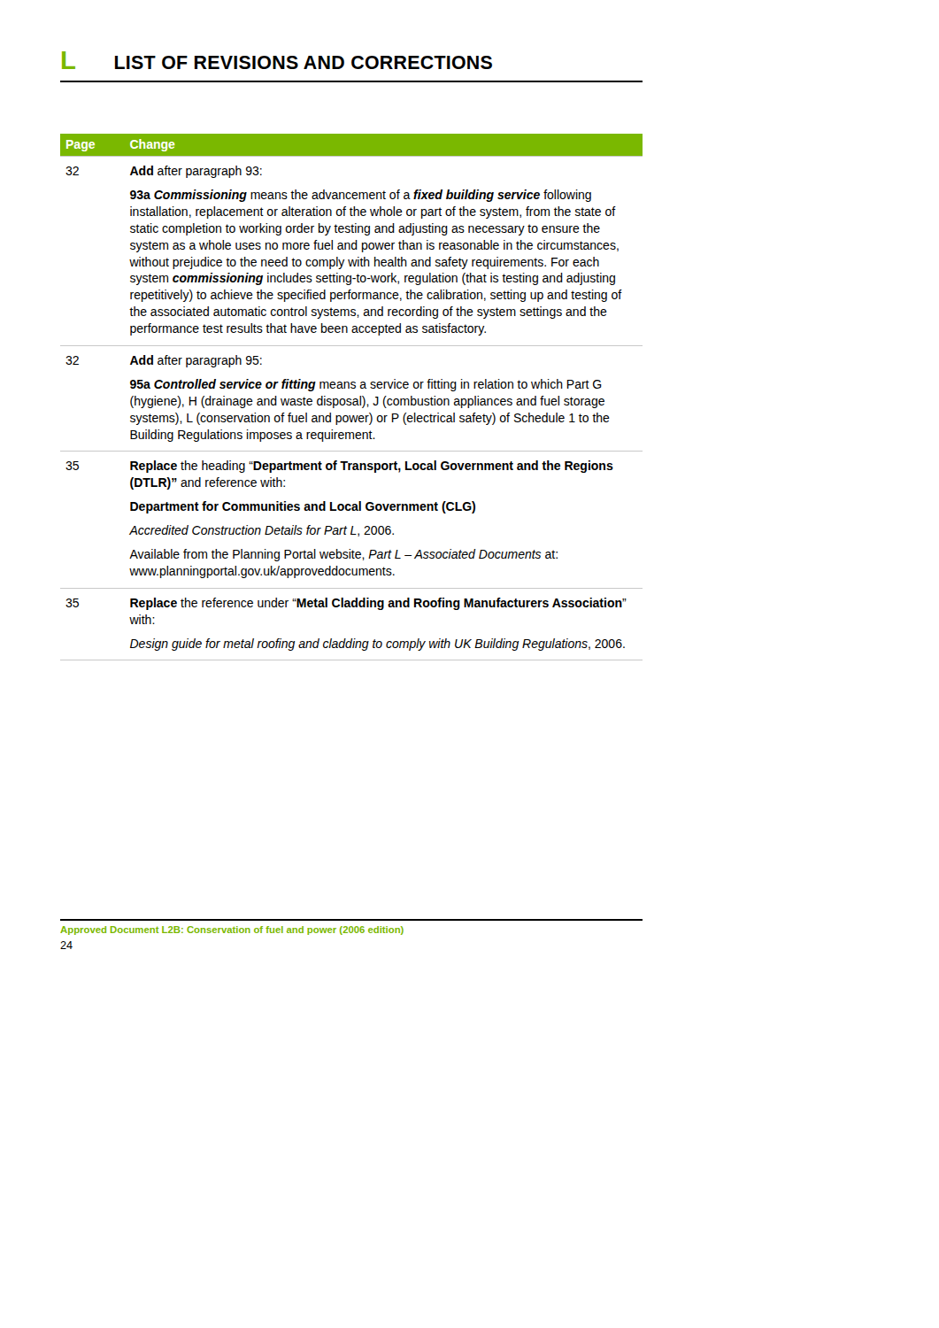L
LIST OF REVISIONS AND CORRECTIONS
| Page | Change |
| --- | --- |
| 32 | Add after paragraph 93: 93a Commissioning means the advancement of a fixed building service following installation, replacement or alteration of the whole or part of the system, from the state of static completion to working order by testing and adjusting as necessary to ensure the system as a whole uses no more fuel and power than is reasonable in the circumstances, without prejudice to the need to comply with health and safety requirements. For each system commissioning includes setting-to-work, regulation (that is testing and adjusting repetitively) to achieve the specified performance, the calibration, setting up and testing of the associated automatic control systems, and recording of the system settings and the performance test results that have been accepted as satisfactory. |
| 32 | Add after paragraph 95: 95a Controlled service or fitting means a service or fitting in relation to which Part G (hygiene), H (drainage and waste disposal), J (combustion appliances and fuel storage systems), L (conservation of fuel and power) or P (electrical safety) of Schedule 1 to the Building Regulations imposes a requirement. |
| 35 | Replace the heading “ Department of Transport, Local Government and the Regions (DTLR)” and reference with: Department for Communities and Local Government (CLG) Accredited Construction Details for Part L , 2006. Available from the Planning Portal website, Part L – Associated Documents at: www.planningportal.gov.uk/approveddocuments. |
| 35 | Replace the reference under “ Metal Cladding and Roofing Manufacturers Association ” with: Design guide for metal roofing and cladding to comply with UK Building Regulations , 2006. |
Approved Document L2B: Conservation of fuel and power (2006 edition)
24